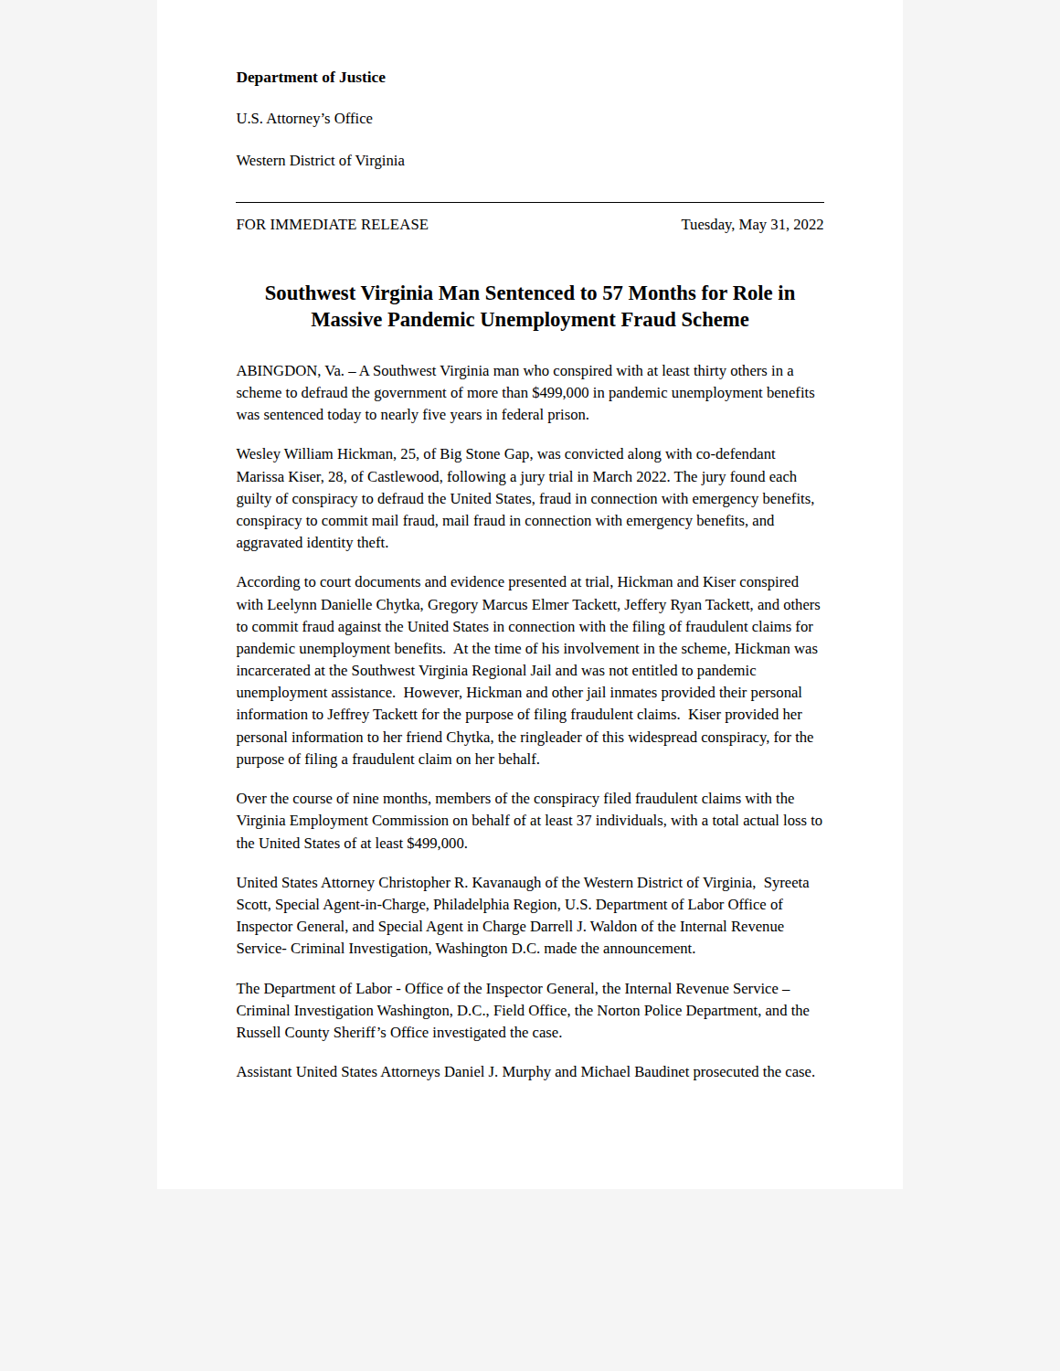Department of Justice
U.S. Attorney’s Office
Western District of Virginia
FOR IMMEDIATE RELEASE Tuesday, May 31, 2022
Southwest Virginia Man Sentenced to 57 Months for Role in Massive Pandemic Unemployment Fraud Scheme
ABINGDON, Va. – A Southwest Virginia man who conspired with at least thirty others in a scheme to defraud the government of more than $499,000 in pandemic unemployment benefits was sentenced today to nearly five years in federal prison.
Wesley William Hickman, 25, of Big Stone Gap, was convicted along with co-defendant Marissa Kiser, 28, of Castlewood, following a jury trial in March 2022. The jury found each guilty of conspiracy to defraud the United States, fraud in connection with emergency benefits, conspiracy to commit mail fraud, mail fraud in connection with emergency benefits, and aggravated identity theft.
According to court documents and evidence presented at trial, Hickman and Kiser conspired with Leelynn Danielle Chytka, Gregory Marcus Elmer Tackett, Jeffery Ryan Tackett, and others to commit fraud against the United States in connection with the filing of fraudulent claims for pandemic unemployment benefits. At the time of his involvement in the scheme, Hickman was incarcerated at the Southwest Virginia Regional Jail and was not entitled to pandemic unemployment assistance. However, Hickman and other jail inmates provided their personal information to Jeffrey Tackett for the purpose of filing fraudulent claims. Kiser provided her personal information to her friend Chytka, the ringleader of this widespread conspiracy, for the purpose of filing a fraudulent claim on her behalf.
Over the course of nine months, members of the conspiracy filed fraudulent claims with the Virginia Employment Commission on behalf of at least 37 individuals, with a total actual loss to the United States of at least $499,000.
United States Attorney Christopher R. Kavanaugh of the Western District of Virginia, Syreeta Scott, Special Agent-in-Charge, Philadelphia Region, U.S. Department of Labor Office of Inspector General, and Special Agent in Charge Darrell J. Waldon of the Internal Revenue Service- Criminal Investigation, Washington D.C. made the announcement.
The Department of Labor - Office of the Inspector General, the Internal Revenue Service – Criminal Investigation Washington, D.C., Field Office, the Norton Police Department, and the Russell County Sheriff’s Office investigated the case.
Assistant United States Attorneys Daniel J. Murphy and Michael Baudinet prosecuted the case.